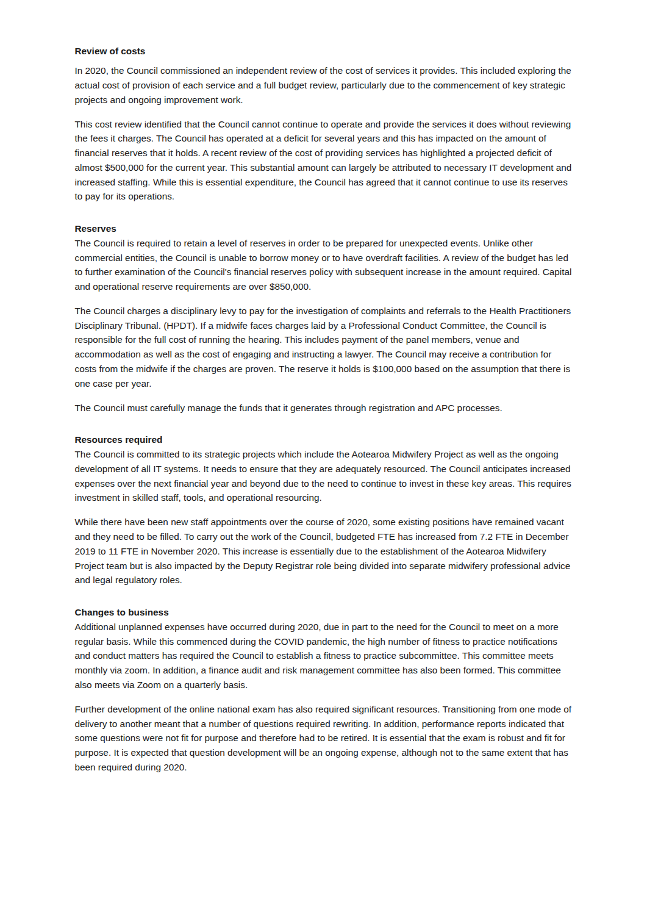Review of costs
In 2020, the Council commissioned an independent review of the cost of services it provides. This included exploring the actual cost of provision of each service and a full budget review, particularly due to the commencement of key strategic projects and ongoing improvement work.
This cost review identified that the Council cannot continue to operate and provide the services it does without reviewing the fees it charges. The Council has operated at a deficit for several years and this has impacted on the amount of financial reserves that it holds. A recent review of the cost of providing services has highlighted a projected deficit of almost $500,000 for the current year. This substantial amount can largely be attributed to necessary IT development and increased staffing. While this is essential expenditure, the Council has agreed that it cannot continue to use its reserves to pay for its operations.
Reserves
The Council is required to retain a level of reserves in order to be prepared for unexpected events. Unlike other commercial entities, the Council is unable to borrow money or to have overdraft facilities. A review of the budget has led to further examination of the Council's financial reserves policy with subsequent increase in the amount required. Capital and operational reserve requirements are over $850,000.
The Council charges a disciplinary levy to pay for the investigation of complaints and referrals to the Health Practitioners Disciplinary Tribunal. (HPDT). If a midwife faces charges laid by a Professional Conduct Committee, the Council is responsible for the full cost of running the hearing. This includes payment of the panel members, venue and accommodation as well as the cost of engaging and instructing a lawyer. The Council may receive a contribution for costs from the midwife if the charges are proven. The reserve it holds is $100,000 based on the assumption that there is one case per year.
The Council must carefully manage the funds that it generates through registration and APC processes.
Resources required
The Council is committed to its strategic projects which include the Aotearoa Midwifery Project as well as the ongoing development of all IT systems. It needs to ensure that they are adequately resourced. The Council anticipates increased expenses over the next financial year and beyond due to the need to continue to invest in these key areas. This requires investment in skilled staff, tools, and operational resourcing.
While there have been new staff appointments over the course of 2020, some existing positions have remained vacant and they need to be filled. To carry out the work of the Council, budgeted FTE has increased from 7.2 FTE in December 2019 to 11 FTE in November 2020. This increase is essentially due to the establishment of the Aotearoa Midwifery Project team but is also impacted by the Deputy Registrar role being divided into separate midwifery professional advice and legal regulatory roles.
Changes to business
Additional unplanned expenses have occurred during 2020, due in part to the need for the Council to meet on a more regular basis. While this commenced during the COVID pandemic, the high number of fitness to practice notifications and conduct matters has required the Council to establish a fitness to practice subcommittee. This committee meets monthly via zoom. In addition, a finance audit and risk management committee has also been formed. This committee also meets via Zoom on a quarterly basis.
Further development of the online national exam has also required significant resources. Transitioning from one mode of delivery to another meant that a number of questions required rewriting. In addition, performance reports indicated that some questions were not fit for purpose and therefore had to be retired. It is essential that the exam is robust and fit for purpose. It is expected that question development will be an ongoing expense, although not to the same extent that has been required during 2020.